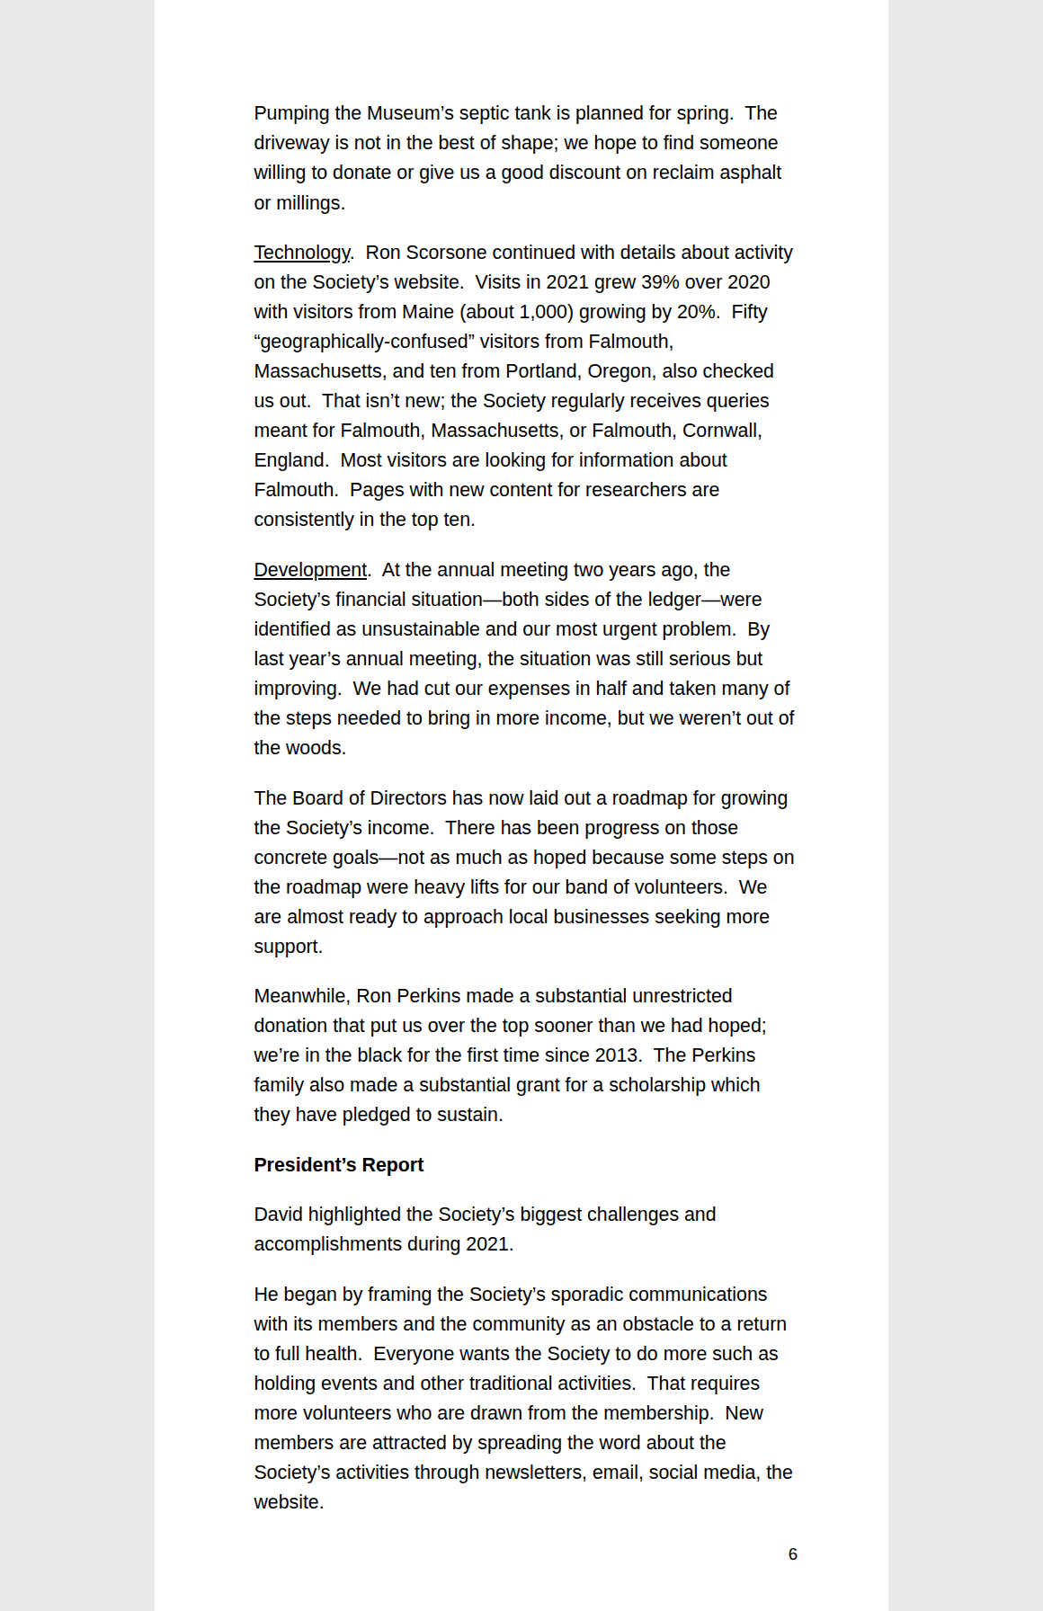Pumping the Museum’s septic tank is planned for spring. The driveway is not in the best of shape; we hope to find someone willing to donate or give us a good discount on reclaim asphalt or millings.
Technology. Ron Scorsone continued with details about activity on the Society’s website. Visits in 2021 grew 39% over 2020 with visitors from Maine (about 1,000) growing by 20%. Fifty “geographically-confused” visitors from Falmouth, Massachusetts, and ten from Portland, Oregon, also checked us out. That isn’t new; the Society regularly receives queries meant for Falmouth, Massachusetts, or Falmouth, Cornwall, England. Most visitors are looking for information about Falmouth. Pages with new content for researchers are consistently in the top ten.
Development. At the annual meeting two years ago, the Society’s financial situation—both sides of the ledger—were identified as unsustainable and our most urgent problem. By last year’s annual meeting, the situation was still serious but improving. We had cut our expenses in half and taken many of the steps needed to bring in more income, but we weren’t out of the woods.
The Board of Directors has now laid out a roadmap for growing the Society’s income. There has been progress on those concrete goals—not as much as hoped because some steps on the roadmap were heavy lifts for our band of volunteers. We are almost ready to approach local businesses seeking more support.
Meanwhile, Ron Perkins made a substantial unrestricted donation that put us over the top sooner than we had hoped; we’re in the black for the first time since 2013. The Perkins family also made a substantial grant for a scholarship which they have pledged to sustain.
President’s Report
David highlighted the Society’s biggest challenges and accomplishments during 2021.
He began by framing the Society’s sporadic communications with its members and the community as an obstacle to a return to full health. Everyone wants the Society to do more such as holding events and other traditional activities. That requires more volunteers who are drawn from the membership. New members are attracted by spreading the word about the Society’s activities through newsletters, email, social media, the website.
6